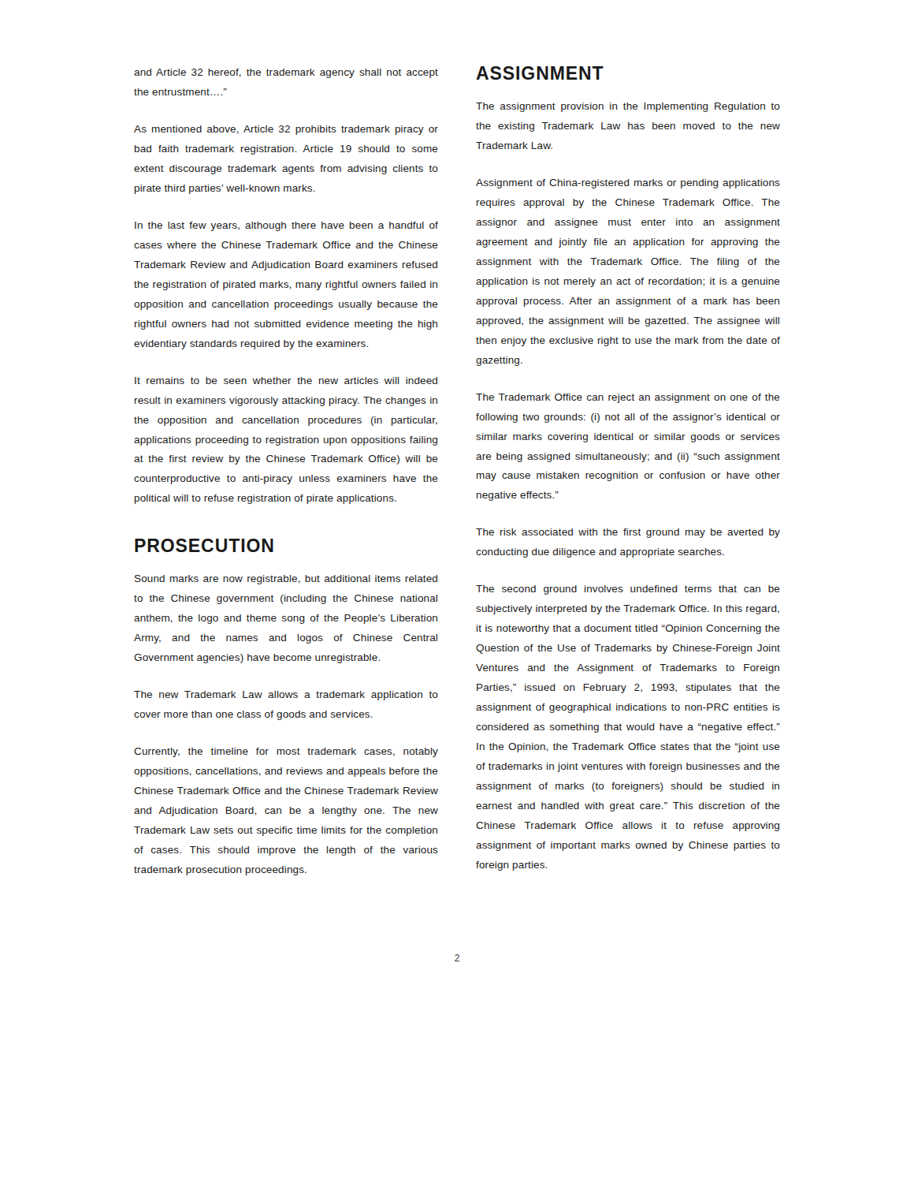and Article 32 hereof, the trademark agency shall not accept the entrustment….”
As mentioned above, Article 32 prohibits trademark piracy or bad faith trademark registration. Article 19 should to some extent discourage trademark agents from advising clients to pirate third parties’ well-known marks.
In the last few years, although there have been a handful of cases where the Chinese Trademark Office and the Chinese Trademark Review and Adjudication Board examiners refused the registration of pirated marks, many rightful owners failed in opposition and cancellation proceedings usually because the rightful owners had not submitted evidence meeting the high evidentiary standards required by the examiners.
It remains to be seen whether the new articles will indeed result in examiners vigorously attacking piracy. The changes in the opposition and cancellation procedures (in particular, applications proceeding to registration upon oppositions failing at the first review by the Chinese Trademark Office) will be counterproductive to anti-piracy unless examiners have the political will to refuse registration of pirate applications.
Prosecution
Sound marks are now registrable, but additional items related to the Chinese government (including the Chinese national anthem, the logo and theme song of the People’s Liberation Army, and the names and logos of Chinese Central Government agencies) have become unregistrable.
The new Trademark Law allows a trademark application to cover more than one class of goods and services.
Currently, the timeline for most trademark cases, notably oppositions, cancellations, and reviews and appeals before the Chinese Trademark Office and the Chinese Trademark Review and Adjudication Board, can be a lengthy one. The new Trademark Law sets out specific time limits for the completion of cases. This should improve the length of the various trademark prosecution proceedings.
Assignment
The assignment provision in the Implementing Regulation to the existing Trademark Law has been moved to the new Trademark Law.
Assignment of China-registered marks or pending applications requires approval by the Chinese Trademark Office. The assignor and assignee must enter into an assignment agreement and jointly file an application for approving the assignment with the Trademark Office. The filing of the application is not merely an act of recordation; it is a genuine approval process. After an assignment of a mark has been approved, the assignment will be gazetted. The assignee will then enjoy the exclusive right to use the mark from the date of gazetting.
The Trademark Office can reject an assignment on one of the following two grounds: (i) not all of the assignor’s identical or similar marks covering identical or similar goods or services are being assigned simultaneously; and (ii) “such assignment may cause mistaken recognition or confusion or have other negative effects.”
The risk associated with the first ground may be averted by conducting due diligence and appropriate searches.
The second ground involves undefined terms that can be subjectively interpreted by the Trademark Office. In this regard, it is noteworthy that a document titled “Opinion Concerning the Question of the Use of Trademarks by Chinese-Foreign Joint Ventures and the Assignment of Trademarks to Foreign Parties,” issued on February 2, 1993, stipulates that the assignment of geographical indications to non-PRC entities is considered as something that would have a “negative effect.” In the Opinion, the Trademark Office states that the “joint use of trademarks in joint ventures with foreign businesses and the assignment of marks (to foreigners) should be studied in earnest and handled with great care.” This discretion of the Chinese Trademark Office allows it to refuse approving assignment of important marks owned by Chinese parties to foreign parties.
2